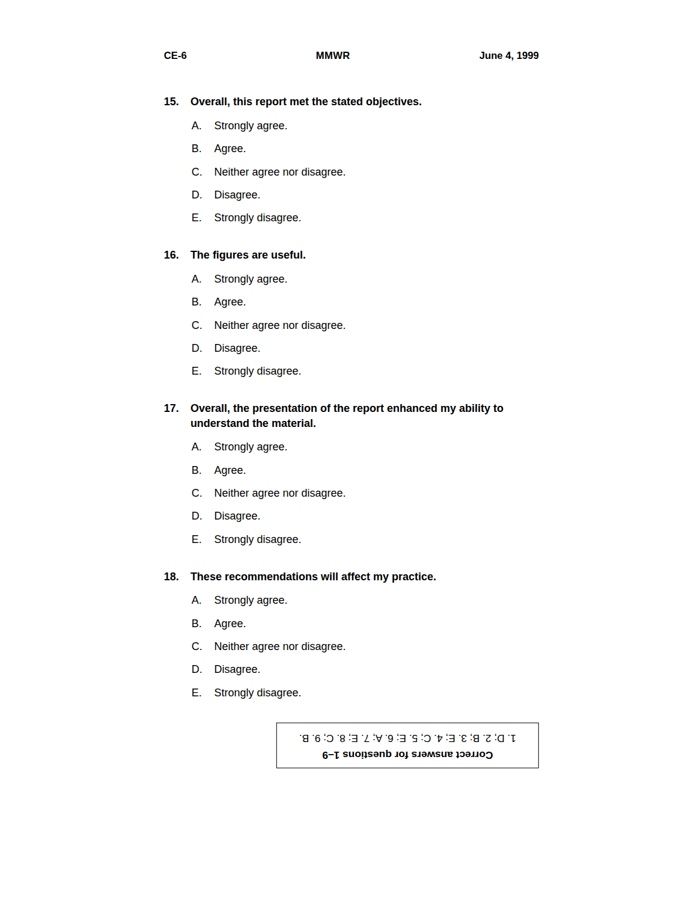CE-6
MMWR
June 4, 1999
15. Overall, this report met the stated objectives.
A. Strongly agree.
B. Agree.
C. Neither agree nor disagree.
D. Disagree.
E. Strongly disagree.
16. The figures are useful.
A. Strongly agree.
B. Agree.
C. Neither agree nor disagree.
D. Disagree.
E. Strongly disagree.
17. Overall, the presentation of the report enhanced my ability to understand the material.
A. Strongly agree.
B. Agree.
C. Neither agree nor disagree.
D. Disagree.
E. Strongly disagree.
18. These recommendations will affect my practice.
A. Strongly agree.
B. Agree.
C. Neither agree nor disagree.
D. Disagree.
E. Strongly disagree.
Correct answers for questions 1–9
1. D; 2. B; 3. E; 4. C; 5. E; 6. A; 7. E; 8. C; 9. B.